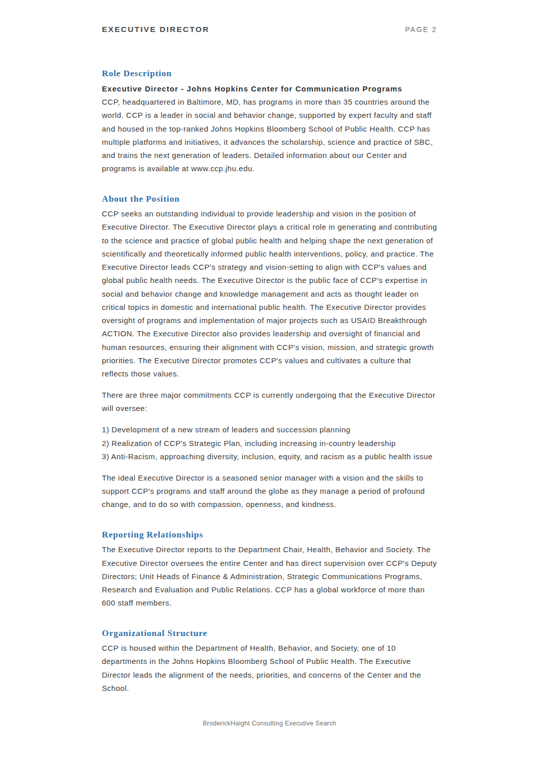Executive Director
Page 2
Role Description
Executive Director - Johns Hopkins Center for Communication Programs CCP, headquartered in Baltimore, MD, has programs in more than 35 countries around the world. CCP is a leader in social and behavior change, supported by expert faculty and staff and housed in the top-ranked Johns Hopkins Bloomberg School of Public Health. CCP has multiple platforms and initiatives, it advances the scholarship, science and practice of SBC, and trains the next generation of leaders. Detailed information about our Center and programs is available at www.ccp.jhu.edu.
About the Position
CCP seeks an outstanding individual to provide leadership and vision in the position of Executive Director. The Executive Director plays a critical role in generating and contributing to the science and practice of global public health and helping shape the next generation of scientifically and theoretically informed public health interventions, policy, and practice. The Executive Director leads CCP's strategy and vision-setting to align with CCP's values and global public health needs. The Executive Director is the public face of CCP's expertise in social and behavior change and knowledge management and acts as thought leader on critical topics in domestic and international public health. The Executive Director provides oversight of programs and implementation of major projects such as USAID Breakthrough ACTION. The Executive Director also provides leadership and oversight of financial and human resources, ensuring their alignment with CCP's vision, mission, and strategic growth priorities. The Executive Director promotes CCP's values and cultivates a culture that reflects those values.
There are three major commitments CCP is currently undergoing that the Executive Director will oversee:
Development of a new stream of leaders and succession planning
Realization of CCP's Strategic Plan, including increasing in-country leadership
Anti-Racism, approaching diversity, inclusion, equity, and racism as a public health issue
The ideal Executive Director is a seasoned senior manager with a vision and the skills to support CCP's programs and staff around the globe as they manage a period of profound change, and to do so with compassion, openness, and kindness.
Reporting Relationships
The Executive Director reports to the Department Chair, Health, Behavior and Society. The Executive Director oversees the entire Center and has direct supervision over CCP's Deputy Directors; Unit Heads of Finance & Administration, Strategic Communications Programs, Research and Evaluation and Public Relations. CCP has a global workforce of more than 600 staff members.
Organizational Structure
CCP is housed within the Department of Health, Behavior, and Society, one of 10 departments in the Johns Hopkins Bloomberg School of Public Health. The Executive Director leads the alignment of the needs, priorities, and concerns of the Center and the School.
BroderickHaight Consulting Executive Search